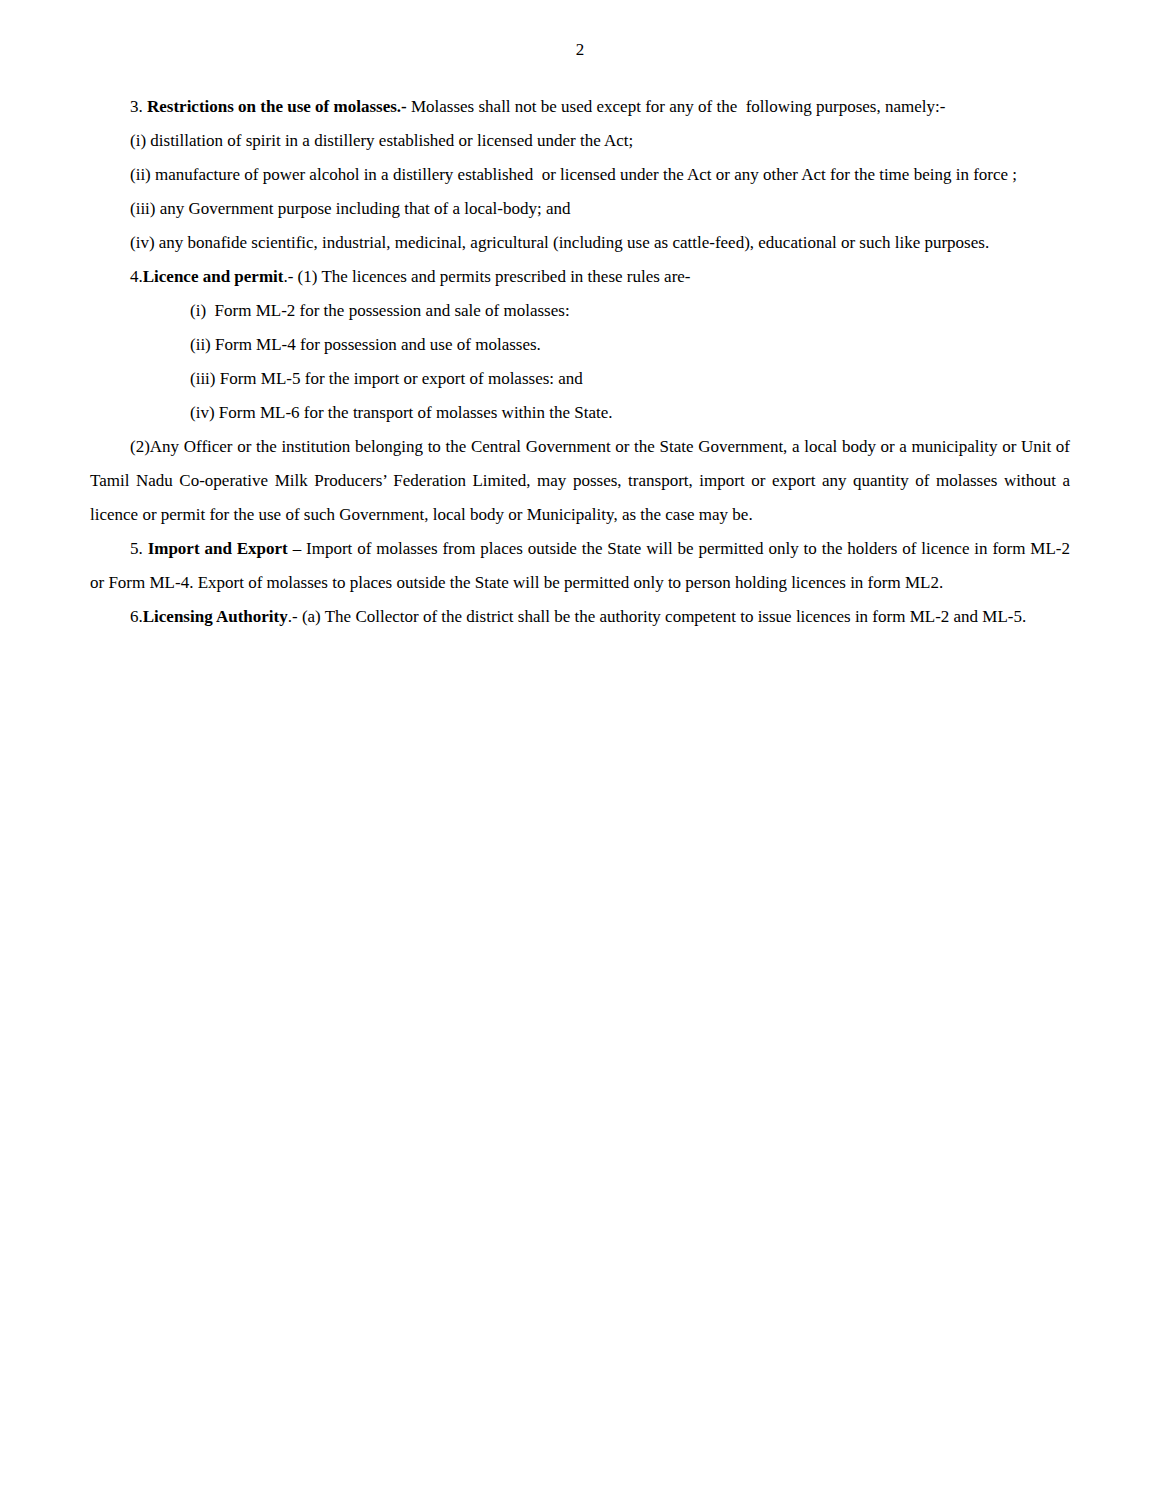2
3. Restrictions on the use of molasses.- Molasses shall not be used except for any of the following purposes, namely:-
(i) distillation of spirit in a distillery established or licensed under the Act;
(ii) manufacture of power alcohol in a distillery established or licensed under the Act or any other Act for the time being in force ;
(iii) any Government purpose including that of a local-body; and
(iv) any bonafide scientific, industrial, medicinal, agricultural (including use as cattle-feed), educational or such like purposes.
4.Licence and permit.- (1) The licences and permits prescribed in these rules are-
(i) Form ML-2 for the possession and sale of molasses:
(ii) Form ML-4 for possession and use of molasses.
(iii) Form ML-5 for the import or export of molasses: and
(iv) Form ML-6 for the transport of molasses within the State.
(2)Any Officer or the institution belonging to the Central Government or the State Government, a local body or a municipality or Unit of Tamil Nadu Co-operative Milk Producers’ Federation Limited, may posses, transport, import or export any quantity of molasses without a licence or permit for the use of such Government, local body or Municipality, as the case may be.
5. Import and Export – Import of molasses from places outside the State will be permitted only to the holders of licence in form ML-2 or Form ML-4. Export of molasses to places outside the State will be permitted only to person holding licences in form ML2.
6.Licensing Authority.- (a) The Collector of the district shall be the authority competent to issue licences in form ML-2 and ML-5.